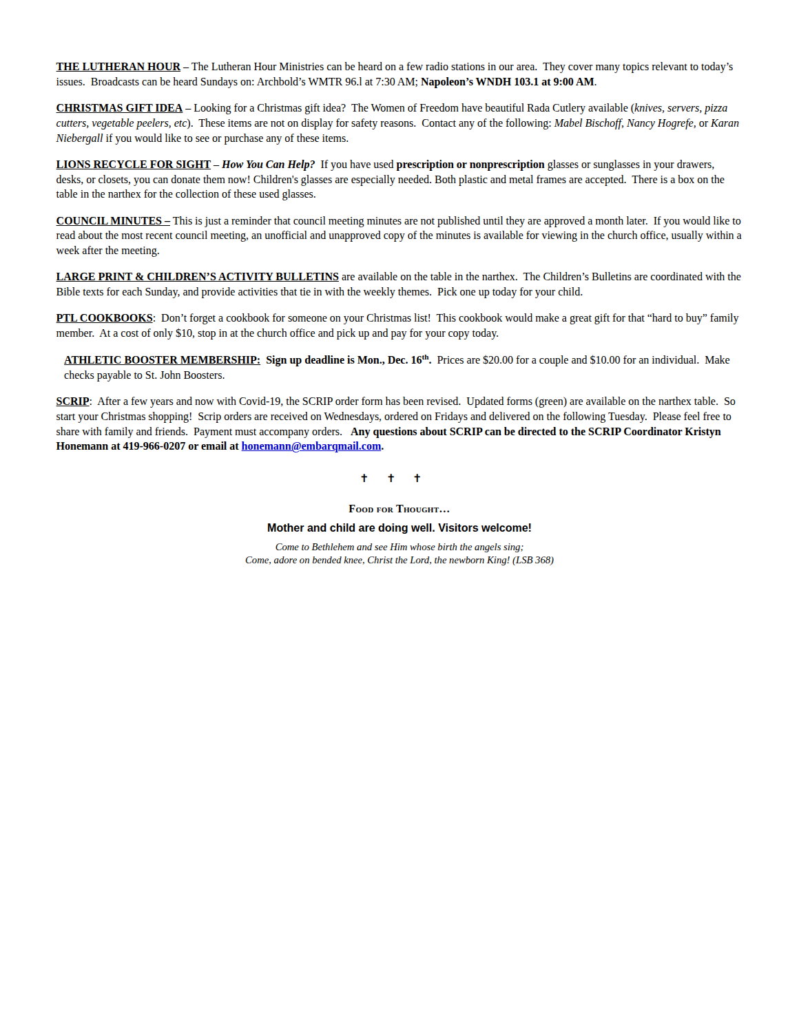THE LUTHERAN HOUR – The Lutheran Hour Ministries can be heard on a few radio stations in our area. They cover many topics relevant to today’s issues. Broadcasts can be heard Sundays on: Archbold’s WMTR 96.l at 7:30 AM; Napoleon’s WNDH 103.1 at 9:00 AM.
CHRISTMAS GIFT IDEA – Looking for a Christmas gift idea? The Women of Freedom have beautiful Rada Cutlery available (knives, servers, pizza cutters, vegetable peelers, etc). These items are not on display for safety reasons. Contact any of the following: Mabel Bischoff, Nancy Hogrefe, or Karan Niebergall if you would like to see or purchase any of these items.
LIONS RECYCLE FOR SIGHT – How You Can Help? If you have used prescription or nonprescription glasses or sunglasses in your drawers, desks, or closets, you can donate them now! Children's glasses are especially needed. Both plastic and metal frames are accepted. There is a box on the table in the narthex for the collection of these used glasses.
COUNCIL MINUTES – This is just a reminder that council meeting minutes are not published until they are approved a month later. If you would like to read about the most recent council meeting, an unofficial and unapproved copy of the minutes is available for viewing in the church office, usually within a week after the meeting.
LARGE PRINT & CHILDREN’S ACTIVITY BULLETINS are available on the table in the narthex. The Children’s Bulletins are coordinated with the Bible texts for each Sunday, and provide activities that tie in with the weekly themes. Pick one up today for your child.
PTL COOKBOOKS: Don’t forget a cookbook for someone on your Christmas list! This cookbook would make a great gift for that “hard to buy” family member. At a cost of only $10, stop in at the church office and pick up and pay for your copy today.
ATHLETIC BOOSTER MEMBERSHIP: Sign up deadline is Mon., Dec. 16th. Prices are $20.00 for a couple and $10.00 for an individual. Make checks payable to St. John Boosters.
SCRIP: After a few years and now with Covid-19, the SCRIP order form has been revised. Updated forms (green) are available on the narthex table. So start your Christmas shopping! Scrip orders are received on Wednesdays, ordered on Fridays and delivered on the following Tuesday. Please feel free to share with family and friends. Payment must accompany orders. Any questions about SCRIP can be directed to the SCRIP Coordinator Kristyn Honemann at 419-966-0207 or email at honemann@embarqmail.com.
✝✝✝
Food for Thought…
Mother and child are doing well. Visitors welcome!
Come to Bethlehem and see Him whose birth the angels sing;
Come, adore on bended knee, Christ the Lord, the newborn King! (LSB 368)